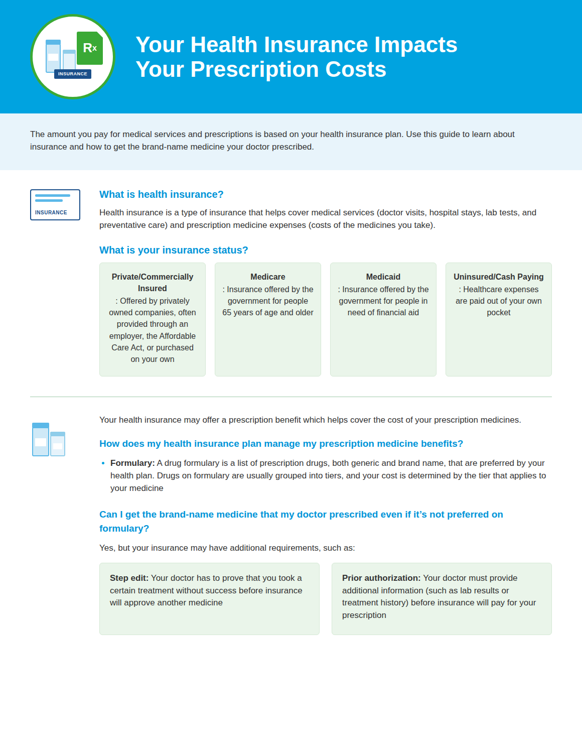Rx
INSURANCE
Your Health Insurance Impacts
Your Prescription Costs
The amount you pay for medical services and prescriptions is based on your health insurance plan. Use this guide to learn about insurance and how to get the brand-name medicine your doctor prescribed.
INSURANCE
What is health insurance?
Health insurance is a type of insurance that helps cover medical services (doctor visits, hospital stays, lab tests, and preventative care) and prescription medicine expenses (costs of the medicines you take).
What is your insurance status?
Private/Commercially Insured: Offered by privately owned companies, often provided through an employer, the Affordable Care Act, or purchased on your own
Medicare: Insurance offered by the government for people 65 years of age and older
Medicaid: Insurance offered by the government for people in need of financial aid
Uninsured/Cash Paying: Healthcare expenses are paid out of your own pocket
Your health insurance may offer a prescription benefit which helps cover the cost of your prescription medicines.
How does my health insurance plan manage my prescription medicine benefits?
Formulary: A drug formulary is a list of prescription drugs, both generic and brand name, that are preferred by your health plan. Drugs on formulary are usually grouped into tiers, and your cost is determined by the tier that applies to your medicine
Can I get the brand-name medicine that my doctor prescribed even if it’s not preferred on formulary?
Yes, but your insurance may have additional requirements, such as:
Step edit: Your doctor has to prove that you took a certain treatment without success before insurance will approve another medicine
Prior authorization: Your doctor must provide additional information (such as lab results or treatment history) before insurance will pay for your prescription